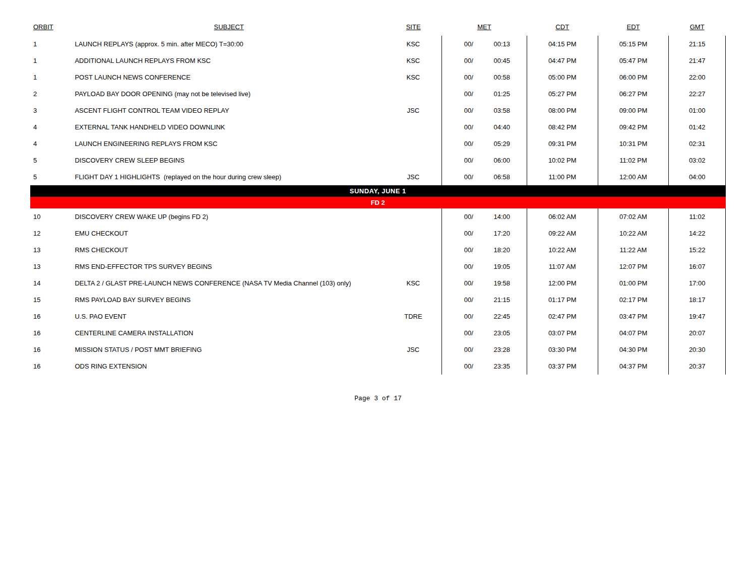| ORBIT | SUBJECT | SITE | MET | CDT | EDT | GMT |
| --- | --- | --- | --- | --- | --- | --- |
| 1 | LAUNCH REPLAYS (approx. 5 min. after MECO) T=30:00 | KSC | 00/ | 00:13 | 04:15 PM | 05:15 PM | 21:15 |
| 1 | ADDITIONAL LAUNCH REPLAYS FROM KSC | KSC | 00/ | 00:45 | 04:47 PM | 05:47 PM | 21:47 |
| 1 | POST LAUNCH NEWS CONFERENCE | KSC | 00/ | 00:58 | 05:00 PM | 06:00 PM | 22:00 |
| 2 | PAYLOAD BAY DOOR OPENING (may not be televised live) | | 00/ | 01:25 | 05:27 PM | 06:27 PM | 22:27 |
| 3 | ASCENT FLIGHT CONTROL TEAM VIDEO REPLAY | JSC | 00/ | 03:58 | 08:00 PM | 09:00 PM | 01:00 |
| 4 | EXTERNAL TANK HANDHELD VIDEO DOWNLINK | | 00/ | 04:40 | 08:42 PM | 09:42 PM | 01:42 |
| 4 | LAUNCH ENGINEERING REPLAYS FROM KSC | | 00/ | 05:29 | 09:31 PM | 10:31 PM | 02:31 |
| 5 | DISCOVERY CREW SLEEP BEGINS | | 00/ | 06:00 | 10:02 PM | 11:02 PM | 03:02 |
| 5 | FLIGHT DAY 1 HIGHLIGHTS (replayed on the hour during crew sleep) | JSC | 00/ | 06:58 | 11:00 PM | 12:00 AM | 04:00 |
| SUNDAY, JUNE 1 |
| FD 2 |
| 10 | DISCOVERY CREW WAKE UP (begins FD 2) | | 00/ | 14:00 | 06:02 AM | 07:02 AM | 11:02 |
| 12 | EMU CHECKOUT | | 00/ | 17:20 | 09:22 AM | 10:22 AM | 14:22 |
| 13 | RMS CHECKOUT | | 00/ | 18:20 | 10:22 AM | 11:22 AM | 15:22 |
| 13 | RMS END-EFFECTOR TPS SURVEY BEGINS | | 00/ | 19:05 | 11:07 AM | 12:07 PM | 16:07 |
| 14 | DELTA 2 / GLAST PRE-LAUNCH NEWS CONFERENCE (NASA TV Media Channel (103) only) | KSC | 00/ | 19:58 | 12:00 PM | 01:00 PM | 17:00 |
| 15 | RMS PAYLOAD BAY SURVEY BEGINS | | 00/ | 21:15 | 01:17 PM | 02:17 PM | 18:17 |
| 16 | U.S. PAO EVENT | TDRE | 00/ | 22:45 | 02:47 PM | 03:47 PM | 19:47 |
| 16 | CENTERLINE CAMERA INSTALLATION | | 00/ | 23:05 | 03:07 PM | 04:07 PM | 20:07 |
| 16 | MISSION STATUS / POST MMT BRIEFING | JSC | 00/ | 23:28 | 03:30 PM | 04:30 PM | 20:30 |
| 16 | ODS RING EXTENSION | | 00/ | 23:35 | 03:37 PM | 04:37 PM | 20:37 |
Page 3 of 17